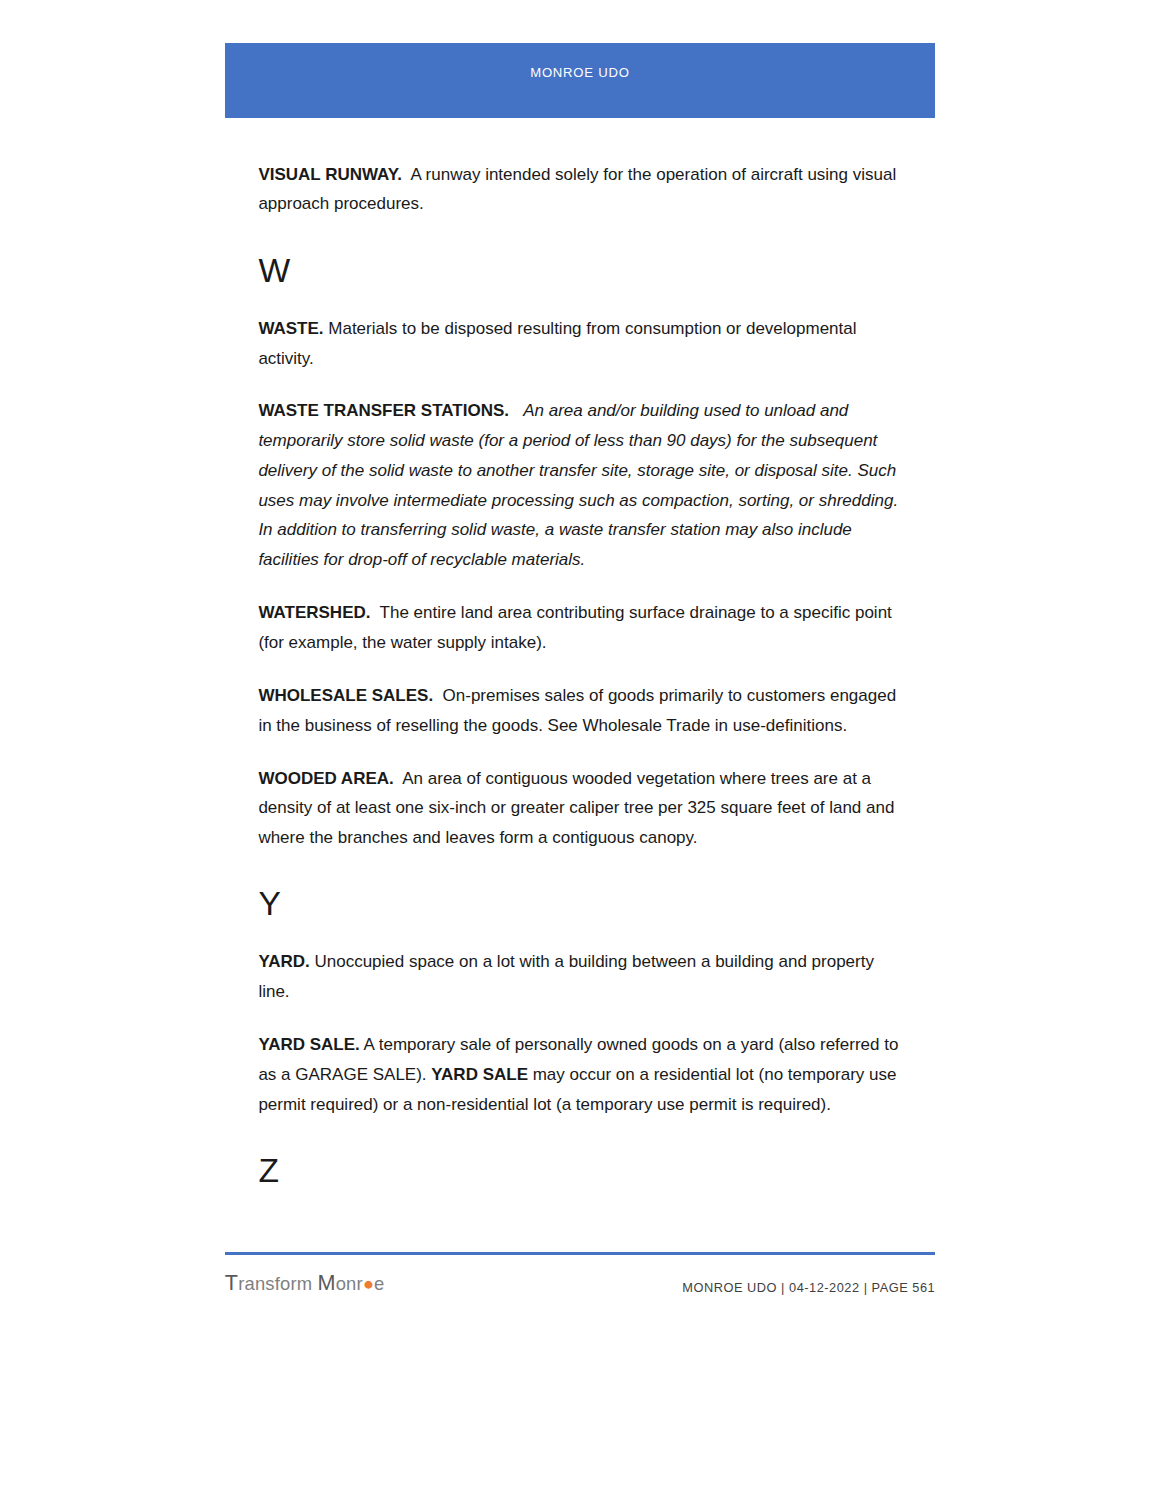MONROE UDO
VISUAL RUNWAY. A runway intended solely for the operation of aircraft using visual approach procedures.
W
WASTE. Materials to be disposed resulting from consumption or developmental activity.
WASTE TRANSFER STATIONS. An area and/or building used to unload and temporarily store solid waste (for a period of less than 90 days) for the subsequent delivery of the solid waste to another transfer site, storage site, or disposal site. Such uses may involve intermediate processing such as compaction, sorting, or shredding. In addition to transferring solid waste, a waste transfer station may also include facilities for drop-off of recyclable materials.
WATERSHED. The entire land area contributing surface drainage to a specific point (for example, the water supply intake).
WHOLESALE SALES. On-premises sales of goods primarily to customers engaged in the business of reselling the goods. See Wholesale Trade in use-definitions.
WOODED AREA. An area of contiguous wooded vegetation where trees are at a density of at least one six-inch or greater caliper tree per 325 square feet of land and where the branches and leaves form a contiguous canopy.
Y
YARD. Unoccupied space on a lot with a building between a building and property line.
YARD SALE. A temporary sale of personally owned goods on a yard (also referred to as a GARAGE SALE). YARD SALE may occur on a residential lot (no temporary use permit required) or a non-residential lot (a temporary use permit is required).
Z
Transform Monr●e
MONROE UDO | 04-12-2022 | PAGE 561